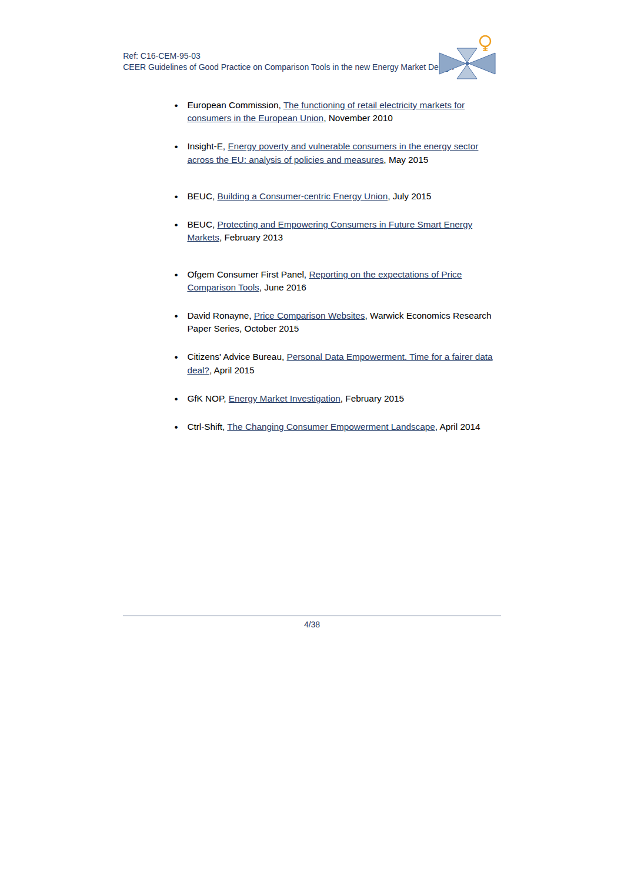Ref: C16-CEM-95-03
CEER Guidelines of Good Practice on Comparison Tools in the new Energy Market Design
European Commission, The functioning of retail electricity markets for consumers in the European Union, November 2010
Insight-E, Energy poverty and vulnerable consumers in the energy sector across the EU: analysis of policies and measures, May 2015
BEUC, Building a Consumer-centric Energy Union, July 2015
BEUC, Protecting and Empowering Consumers in Future Smart Energy Markets, February 2013
Ofgem Consumer First Panel, Reporting on the expectations of Price Comparison Tools, June 2016
David Ronayne, Price Comparison Websites, Warwick Economics Research Paper Series, October 2015
Citizens' Advice Bureau, Personal Data Empowerment. Time for a fairer data deal?, April 2015
GfK NOP, Energy Market Investigation, February 2015
Ctrl-Shift, The Changing Consumer Empowerment Landscape, April 2014
4/38